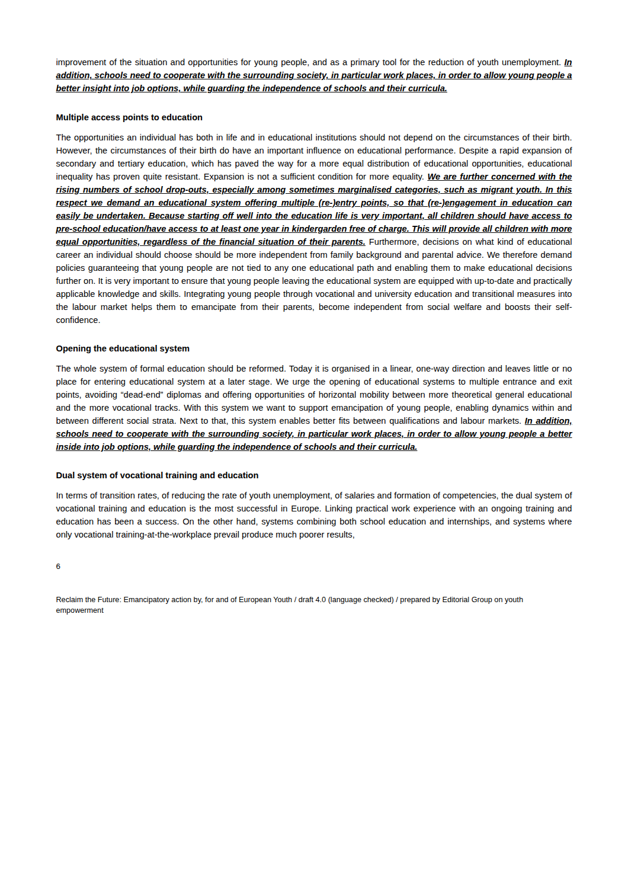improvement of the situation and opportunities for young people, and as a primary tool for the reduction of youth unemployment. In addition, schools need to cooperate with the surrounding society, in particular work places, in order to allow young people a better insight into job options, while guarding the independence of schools and their curricula.
Multiple access points to education
The opportunities an individual has both in life and in educational institutions should not depend on the circumstances of their birth. However, the circumstances of their birth do have an important influence on educational performance. Despite a rapid expansion of secondary and tertiary education, which has paved the way for a more equal distribution of educational opportunities, educational inequality has proven quite resistant. Expansion is not a sufficient condition for more equality. We are further concerned with the rising numbers of school drop-outs, especially among sometimes marginalised categories, such as migrant youth. In this respect we demand an educational system offering multiple (re-)entry points, so that (re-)engagement in education can easily be undertaken. Because starting off well into the education life is very important, all children should have access to pre-school education/have access to at least one year in kindergarden free of charge. This will provide all children with more equal opportunities, regardless of the financial situation of their parents. Furthermore, decisions on what kind of educational career an individual should choose should be more independent from family background and parental advice. We therefore demand policies guaranteeing that young people are not tied to any one educational path and enabling them to make educational decisions further on. It is very important to ensure that young people leaving the educational system are equipped with up-to-date and practically applicable knowledge and skills. Integrating young people through vocational and university education and transitional measures into the labour market helps them to emancipate from their parents, become independent from social welfare and boosts their self-confidence.
Opening the educational system
The whole system of formal education should be reformed. Today it is organised in a linear, one-way direction and leaves little or no place for entering educational system at a later stage. We urge the opening of educational systems to multiple entrance and exit points, avoiding “dead-end” diplomas and offering opportunities of horizontal mobility between more theoretical general educational and the more vocational tracks. With this system we want to support emancipation of young people, enabling dynamics within and between different social strata. Next to that, this system enables better fits between qualifications and labour markets. In addition, schools need to cooperate with the surrounding society, in particular work places, in order to allow young people a better inside into job options, while guarding the independence of schools and their curricula.
Dual system of vocational training and education
In terms of transition rates, of reducing the rate of youth unemployment, of salaries and formation of competencies, the dual system of vocational training and education is the most successful in Europe. Linking practical work experience with an ongoing training and education has been a success. On the other hand, systems combining both school education and internships, and systems where only vocational training-at-the-workplace prevail produce much poorer results,
6
Reclaim the Future: Emancipatory action by, for and of European Youth / draft 4.0 (language checked) / prepared by Editorial Group on youth empowerment